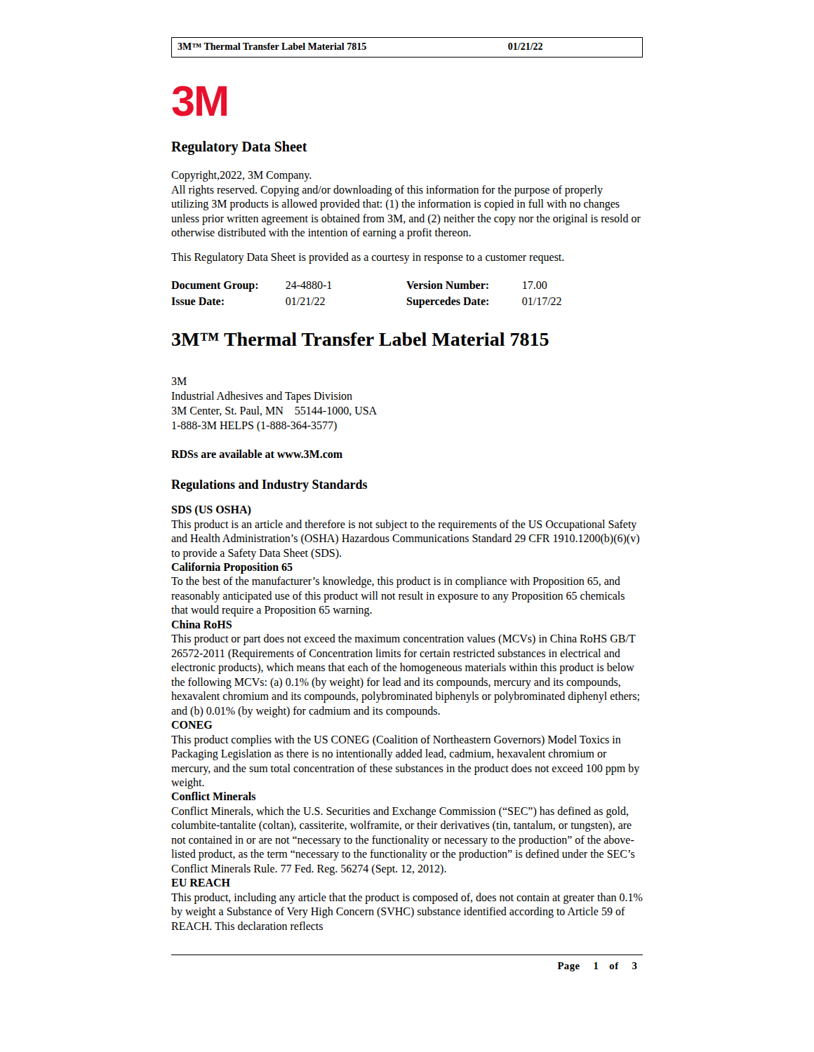3M™ Thermal Transfer Label Material 7815 01/21/22
3M
Regulatory Data Sheet
Copyright,2022, 3M Company. All rights reserved. Copying and/or downloading of this information for the purpose of properly utilizing 3M products is allowed provided that: (1) the information is copied in full with no changes unless prior written agreement is obtained from 3M, and (2) neither the copy nor the original is resold or otherwise distributed with the intention of earning a profit thereon.
This Regulatory Data Sheet is provided as a courtesy in response to a customer request.
| Document Group: | 24-4880-1 | Version Number: | 17.00 |
| Issue Date: | 01/21/22 | Supercedes Date: | 01/17/22 |
3M™ Thermal Transfer Label Material 7815
3M
Industrial Adhesives and Tapes Division
3M Center, St. Paul, MN 55144-1000, USA
1-888-3M HELPS (1-888-364-3577)
RDSs are available at www.3M.com
Regulations and Industry Standards
SDS (US OSHA)
This product is an article and therefore is not subject to the requirements of the US Occupational Safety and Health Administration’s (OSHA) Hazardous Communications Standard 29 CFR 1910.1200(b)(6)(v) to provide a Safety Data Sheet (SDS).
California Proposition 65
To the best of the manufacturer’s knowledge, this product is in compliance with Proposition 65, and reasonably anticipated use of this product will not result in exposure to any Proposition 65 chemicals that would require a Proposition 65 warning.
China RoHS
This product or part does not exceed the maximum concentration values (MCVs) in China RoHS GB/T 26572-2011 (Requirements of Concentration limits for certain restricted substances in electrical and electronic products), which means that each of the homogeneous materials within this product is below the following MCVs: (a) 0.1% (by weight) for lead and its compounds, mercury and its compounds, hexavalent chromium and its compounds, polybrominated biphenyls or polybrominated diphenyl ethers; and (b) 0.01% (by weight) for cadmium and its compounds.
CONEG
This product complies with the US CONEG (Coalition of Northeastern Governors) Model Toxics in Packaging Legislation as there is no intentionally added lead, cadmium, hexavalent chromium or mercury, and the sum total concentration of these substances in the product does not exceed 100 ppm by weight.
Conflict Minerals
Conflict Minerals, which the U.S. Securities and Exchange Commission (“SEC”) has defined as gold, columbite-tantalite (coltan), cassiterite, wolframite, or their derivatives (tin, tantalum, or tungsten), are not contained in or are not “necessary to the functionality or necessary to the production” of the above-listed product, as the term “necessary to the functionality or the production” is defined under the SEC’s Conflict Minerals Rule. 77 Fed. Reg. 56274 (Sept. 12, 2012).
EU REACH
This product, including any article that the product is composed of, does not contain at greater than 0.1% by weight a Substance of Very High Concern (SVHC) substance identified according to Article 59 of REACH. This declaration reflects
Page 1 of 3